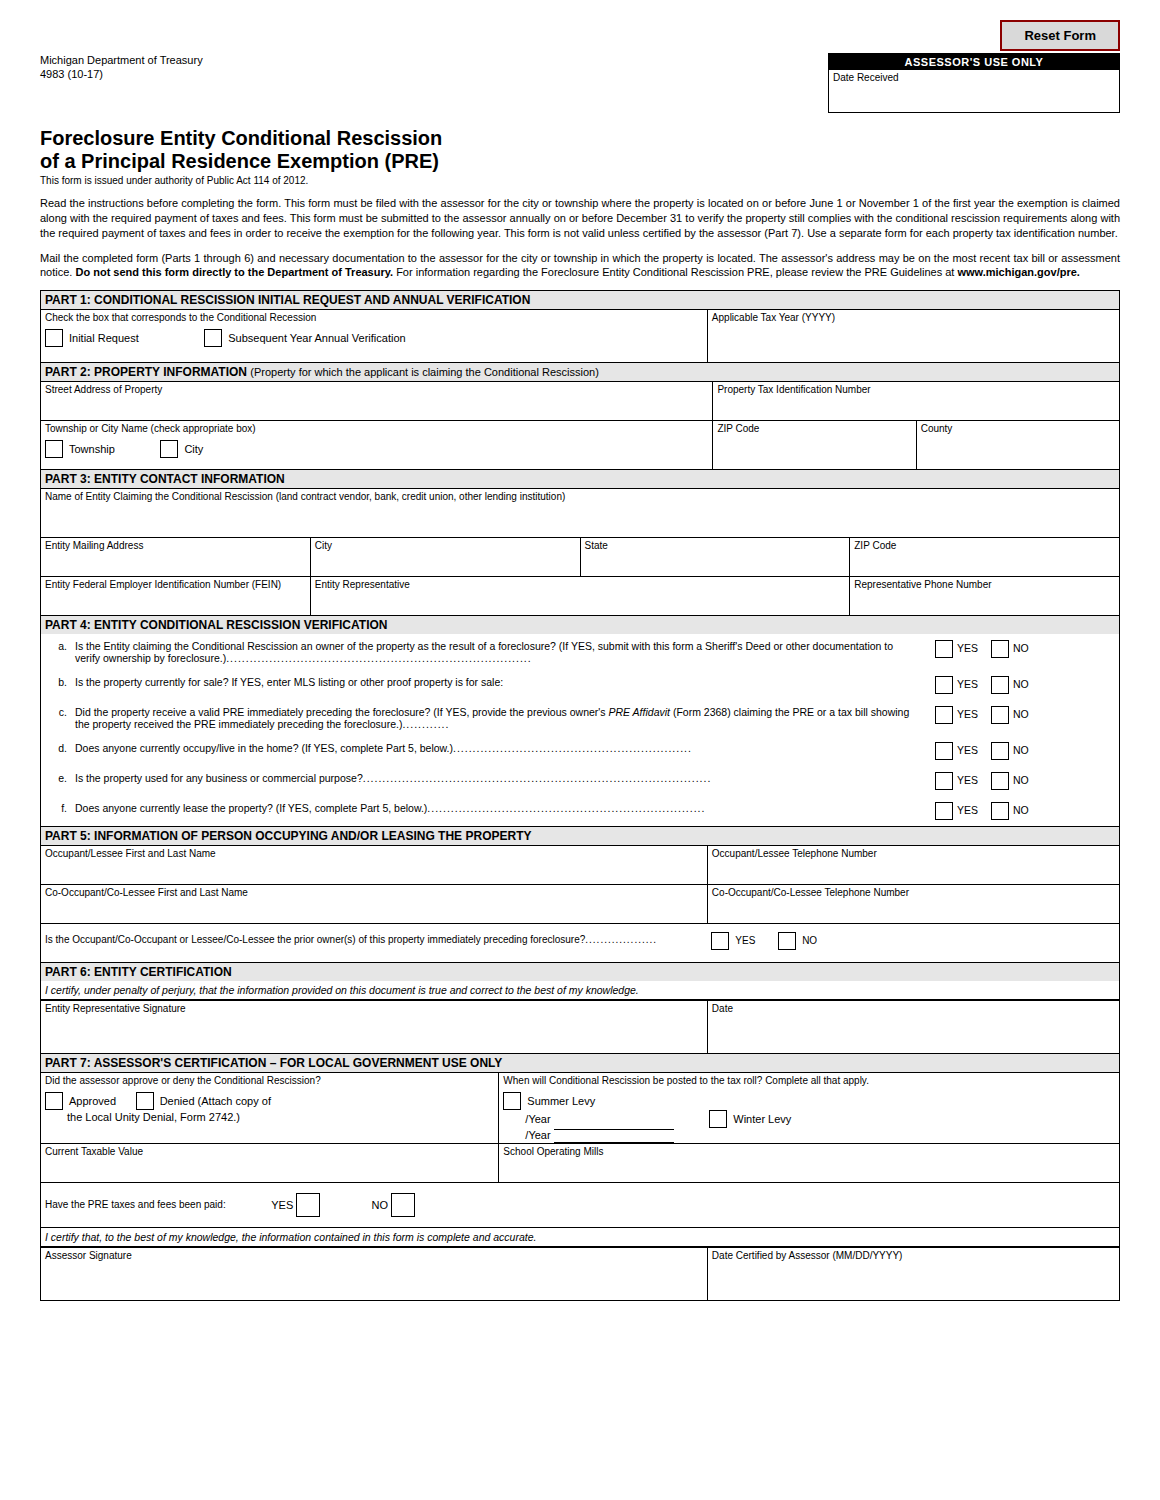Reset Form
Michigan Department of Treasury
4983 (10-17)
ASSESSOR'S USE ONLY
Date Received
Foreclosure Entity Conditional Rescission
of a Principal Residence Exemption (PRE)
This form is issued under authority of Public Act 114 of 2012.
Read the instructions before completing the form. This form must be filed with the assessor for the city or township where the property is located on or before June 1 or November 1 of the first year the exemption is claimed along with the required payment of taxes and fees. This form must be submitted to the assessor annually on or before December 31 to verify the property still complies with the conditional rescission requirements along with the required payment of taxes and fees in order to receive the exemption for the following year. This form is not valid unless certified by the assessor (Part 7). Use a separate form for each property tax identification number.
Mail the completed form (Parts 1 through 6) and necessary documentation to the assessor for the city or township in which the property is located. The assessor's address may be on the most recent tax bill or assessment notice. Do not send this form directly to the Department of Treasury. For information regarding the Foreclosure Entity Conditional Rescission PRE, please review the PRE Guidelines at www.michigan.gov/pre.
PART 1: CONDITIONAL RESCISSION INITIAL REQUEST AND ANNUAL VERIFICATION
| Check the box that corresponds to the Conditional Recession Initial Request Subsequent Year Annual Verification | Applicable Tax Year (YYYY) |
PART 2: PROPERTY INFORMATION (Property for which the applicant is claiming the Conditional Rescission)
| Street Address of Property | Property Tax Identification Number |
| Township or City Name (check appropriate box) Township City | ZIP Code | County |
PART 3: ENTITY CONTACT INFORMATION
| Name of Entity Claiming the Conditional Rescission (land contract vendor, bank, credit union, other lending institution) |
| Entity Mailing Address | City | State | ZIP Code |
| Entity Federal Employer Identification Number (FEIN) | Entity Representative | Representative Phone Number |
PART 4: ENTITY CONDITIONAL RESCISSION VERIFICATION
| a. | Is the Entity claiming the Conditional Rescission an owner of the property as the result of a foreclosure? (If YES, submit with this form a Sheriff's Deed or other documentation to verify ownership by foreclosure.) .............................................................................. | YES NO |
| b. | Is the property currently for sale? If YES, enter MLS listing or other proof property is for sale: | YES NO |
| c. | Did the property receive a valid PRE immediately preceding the foreclosure? (If YES, provide the previous owner's PRE Affidavit (Form 2368) claiming the PRE or a tax bill showing the property received the PRE immediately preceding the foreclosure.) ............ | YES NO |
| d. | Does anyone currently occupy/live in the home? (If YES, complete Part 5, below.) ............................................................. | YES NO |
| e. | Is the property used for any business or commercial purpose? ......................................................................................... | YES NO |
| f. | Does anyone currently lease the property? (If YES, complete Part 5, below.) ....................................................................... | YES NO |
PART 5: INFORMATION OF PERSON OCCUPYING AND/OR LEASING THE PROPERTY
| Occupant/Lessee First and Last Name | Occupant/Lessee Telephone Number |
| Co-Occupant/Co-Lessee First and Last Name | Co-Occupant/Co-Lessee Telephone Number |
| Is the Occupant/Co-Occupant or Lessee/Co-Lessee the prior owner(s) of this property immediately preceding foreclosure? ................... | YES NO |
PART 6: ENTITY CERTIFICATION
I certify, under penalty of perjury, that the information provided on this document is true and correct to the best of my knowledge.
| Entity Representative Signature | Date |
PART 7: ASSESSOR'S CERTIFICATION – FOR LOCAL GOVERNMENT USE ONLY
| Did the assessor approve or deny the Conditional Rescission? Approved Denied (Attach copy of the Local Unity Denial, Form 2742.) | When will Conditional Rescission be posted to the tax roll? Complete all that apply. Summer Levy /Year Winter Levy /Year |
| Current Taxable Value | School Operating Mills |
| Have the PRE taxes and fees been paid: YES NO |
I certify that, to the best of my knowledge, the information contained in this form is complete and accurate.
| Assessor Signature | Date Certified by Assessor (MM/DD/YYYY) |